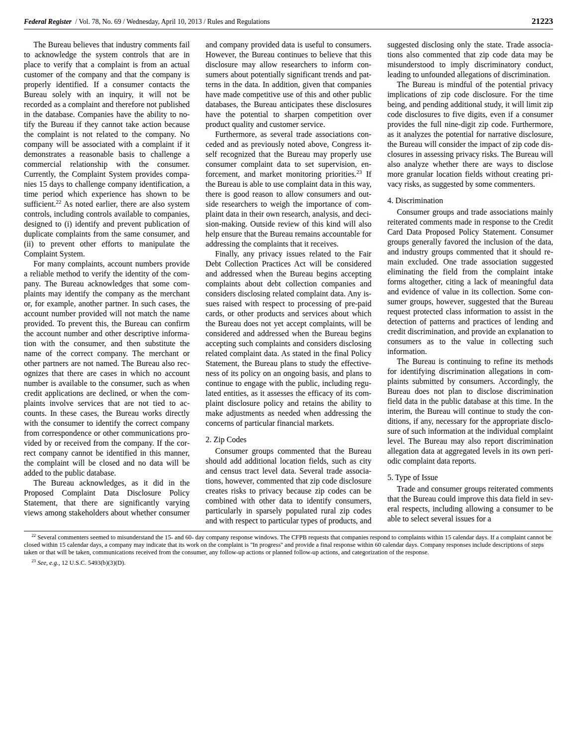Federal Register / Vol. 78, No. 69 / Wednesday, April 10, 2013 / Rules and Regulations 21223
The Bureau believes that industry comments fail to acknowledge the system controls that are in place to verify that a complaint is from an actual customer of the company and that the company is properly identified. If a consumer contacts the Bureau solely with an inquiry, it will not be recorded as a complaint and therefore not published in the database. Companies have the ability to notify the Bureau if they cannot take action because the complaint is not related to the company. No company will be associated with a complaint if it demonstrates a reasonable basis to challenge a commercial relationship with the consumer. Currently, the Complaint System provides companies 15 days to challenge company identification, a time period which experience has shown to be sufficient.22 As noted earlier, there are also system controls, including controls available to companies, designed to (i) identify and prevent publication of duplicate complaints from the same consumer, and (ii) to prevent other efforts to manipulate the Complaint System.
For many complaints, account numbers provide a reliable method to verify the identity of the company. The Bureau acknowledges that some complaints may identify the company as the merchant or, for example, another partner. In such cases, the account number provided will not match the name provided. To prevent this, the Bureau can confirm the account number and other descriptive information with the consumer, and then substitute the name of the correct company. The merchant or other partners are not named. The Bureau also recognizes that there are cases in which no account number is available to the consumer, such as when credit applications are declined, or when the complaints involve services that are not tied to accounts. In these cases, the Bureau works directly with the consumer to identify the correct company from correspondence or other communications provided by or received from the company. If the correct company cannot be identified in this manner, the complaint will be closed and no data will be added to the public database.
The Bureau acknowledges, as it did in the Proposed Complaint Data Disclosure Policy Statement, that there are significantly varying views among stakeholders about whether consumer and company provided data is useful to consumers. However, the Bureau continues to believe that this disclosure may allow researchers to inform consumers about potentially significant trends and patterns in the data. In addition, given that companies have made competitive use of this and other public databases, the Bureau anticipates these disclosures have the potential to sharpen competition over product quality and customer service.
Furthermore, as several trade associations conceded and as previously noted above, Congress itself recognized that the Bureau may properly use consumer complaint data to set supervision, enforcement, and market monitoring priorities.23 If the Bureau is able to use complaint data in this way, there is good reason to allow consumers and outside researchers to weigh the importance of complaint data in their own research, analysis, and decision-making. Outside review of this kind will also help ensure that the Bureau remains accountable for addressing the complaints that it receives.
Finally, any privacy issues related to the Fair Debt Collection Practices Act will be considered and addressed when the Bureau begins accepting complaints about debt collection companies and considers disclosing related complaint data. Any issues raised with respect to processing of pre-paid cards, or other products and services about which the Bureau does not yet accept complaints, will be considered and addressed when the Bureau begins accepting such complaints and considers disclosing related complaint data. As stated in the final Policy Statement, the Bureau plans to study the effectiveness of its policy on an ongoing basis, and plans to continue to engage with the public, including regulated entities, as it assesses the efficacy of its complaint disclosure policy and retains the ability to make adjustments as needed when addressing the concerns of particular financial markets.
2. Zip Codes
Consumer groups commented that the Bureau should add additional location fields, such as city and census tract level data. Several trade associations, however, commented that zip code disclosure creates risks to privacy because zip codes can be combined with other data to identify consumers, particularly in sparsely populated rural zip codes and with respect to particular types of products, and suggested disclosing only the state. Trade associations also commented that zip code data may be misunderstood to imply discriminatory conduct, leading to unfounded allegations of discrimination.
The Bureau is mindful of the potential privacy implications of zip code disclosure. For the time being, and pending additional study, it will limit zip code disclosures to five digits, even if a consumer provides the full nine-digit zip code. Furthermore, as it analyzes the potential for narrative disclosure, the Bureau will consider the impact of zip code disclosures in assessing privacy risks. The Bureau will also analyze whether there are ways to disclose more granular location fields without creating privacy risks, as suggested by some commenters.
4. Discrimination
Consumer groups and trade associations mainly reiterated comments made in response to the Credit Card Data Proposed Policy Statement. Consumer groups generally favored the inclusion of the data, and industry groups commented that it should remain excluded. One trade association suggested eliminating the field from the complaint intake forms altogether, citing a lack of meaningful data and evidence of value in its collection. Some consumer groups, however, suggested that the Bureau request protected class information to assist in the detection of patterns and practices of lending and credit discrimination, and provide an explanation to consumers as to the value in collecting such information.
The Bureau is continuing to refine its methods for identifying discrimination allegations in complaints submitted by consumers. Accordingly, the Bureau does not plan to disclose discrimination field data in the public database at this time. In the interim, the Bureau will continue to study the conditions, if any, necessary for the appropriate disclosure of such information at the individual complaint level. The Bureau may also report discrimination allegation data at aggregated levels in its own periodic complaint data reports.
5. Type of Issue
Trade and consumer groups reiterated comments that the Bureau could improve this data field in several respects, including allowing a consumer to be able to select several issues for a
22 Several commenters seemed to misunderstand the 15- and 60- day company response windows. The CFPB requests that companies respond to complaints within 15 calendar days. If a complaint cannot be closed within 15 calendar days, a company may indicate that its work on the complaint is ''In progress'' and provide a final response within 60 calendar days. Company responses include descriptions of steps taken or that will be taken, communications received from the consumer, any follow-up actions or planned follow-up actions, and categorization of the response.
23 See, e.g., 12 U.S.C. 5493(b)(3)(D).